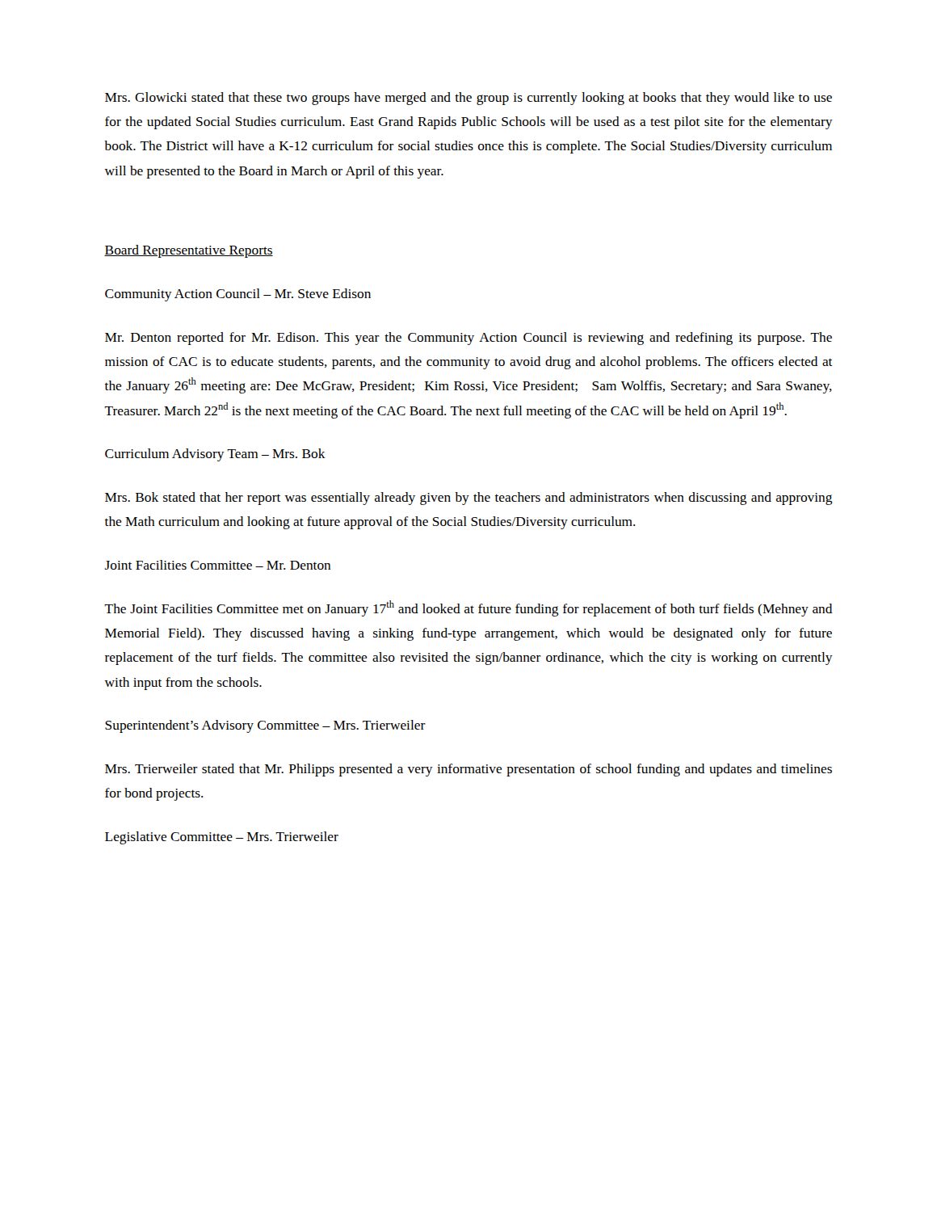Mrs. Glowicki stated that these two groups have merged and the group is currently looking at books that they would like to use for the updated Social Studies curriculum. East Grand Rapids Public Schools will be used as a test pilot site for the elementary book. The District will have a K-12 curriculum for social studies once this is complete. The Social Studies/Diversity curriculum will be presented to the Board in March or April of this year.
Board Representative Reports
Community Action Council – Mr. Steve Edison
Mr. Denton reported for Mr. Edison. This year the Community Action Council is reviewing and redefining its purpose. The mission of CAC is to educate students, parents, and the community to avoid drug and alcohol problems. The officers elected at the January 26th meeting are: Dee McGraw, President; Kim Rossi, Vice President; Sam Wolffis, Secretary; and Sara Swaney, Treasurer. March 22nd is the next meeting of the CAC Board. The next full meeting of the CAC will be held on April 19th.
Curriculum Advisory Team – Mrs. Bok
Mrs. Bok stated that her report was essentially already given by the teachers and administrators when discussing and approving the Math curriculum and looking at future approval of the Social Studies/Diversity curriculum.
Joint Facilities Committee – Mr. Denton
The Joint Facilities Committee met on January 17th and looked at future funding for replacement of both turf fields (Mehney and Memorial Field). They discussed having a sinking fund-type arrangement, which would be designated only for future replacement of the turf fields. The committee also revisited the sign/banner ordinance, which the city is working on currently with input from the schools.
Superintendent’s Advisory Committee – Mrs. Trierweiler
Mrs. Trierweiler stated that Mr. Philipps presented a very informative presentation of school funding and updates and timelines for bond projects.
Legislative Committee – Mrs. Trierweiler